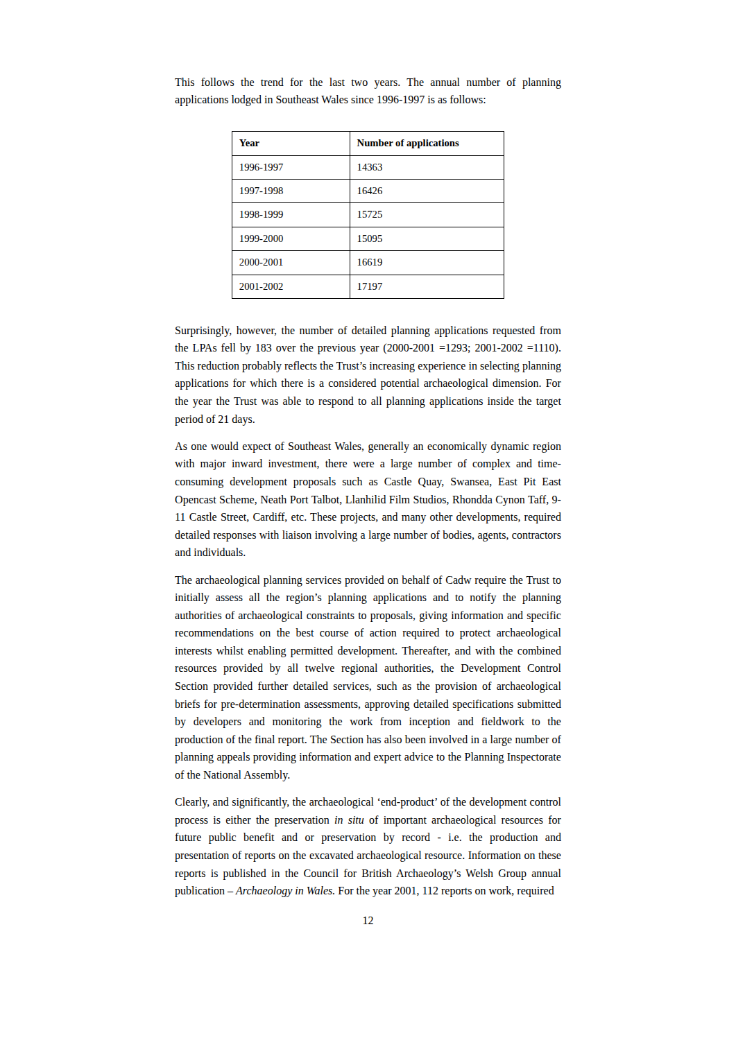This follows the trend for the last two years. The annual number of planning applications lodged in Southeast Wales since 1996-1997 is as follows:
| Year | Number of applications |
| --- | --- |
| 1996-1997 | 14363 |
| 1997-1998 | 16426 |
| 1998-1999 | 15725 |
| 1999-2000 | 15095 |
| 2000-2001 | 16619 |
| 2001-2002 | 17197 |
Surprisingly, however, the number of detailed planning applications requested from the LPAs fell by 183 over the previous year (2000-2001 =1293; 2001-2002 =1110). This reduction probably reflects the Trust’s increasing experience in selecting planning applications for which there is a considered potential archaeological dimension. For the year the Trust was able to respond to all planning applications inside the target period of 21 days.
As one would expect of Southeast Wales, generally an economically dynamic region with major inward investment, there were a large number of complex and time-consuming development proposals such as Castle Quay, Swansea, East Pit East Opencast Scheme, Neath Port Talbot, Llanhilid Film Studios, Rhondda Cynon Taff, 9-11 Castle Street, Cardiff, etc. These projects, and many other developments, required detailed responses with liaison involving a large number of bodies, agents, contractors and individuals.
The archaeological planning services provided on behalf of Cadw require the Trust to initially assess all the region’s planning applications and to notify the planning authorities of archaeological constraints to proposals, giving information and specific recommendations on the best course of action required to protect archaeological interests whilst enabling permitted development. Thereafter, and with the combined resources provided by all twelve regional authorities, the Development Control Section provided further detailed services, such as the provision of archaeological briefs for pre-determination assessments, approving detailed specifications submitted by developers and monitoring the work from inception and fieldwork to the production of the final report. The Section has also been involved in a large number of planning appeals providing information and expert advice to the Planning Inspectorate of the National Assembly.
Clearly, and significantly, the archaeological ‘end-product’ of the development control process is either the preservation in situ of important archaeological resources for future public benefit and or preservation by record - i.e. the production and presentation of reports on the excavated archaeological resource. Information on these reports is published in the Council for British Archaeology’s Welsh Group annual publication – Archaeology in Wales. For the year 2001, 112 reports on work, required
12